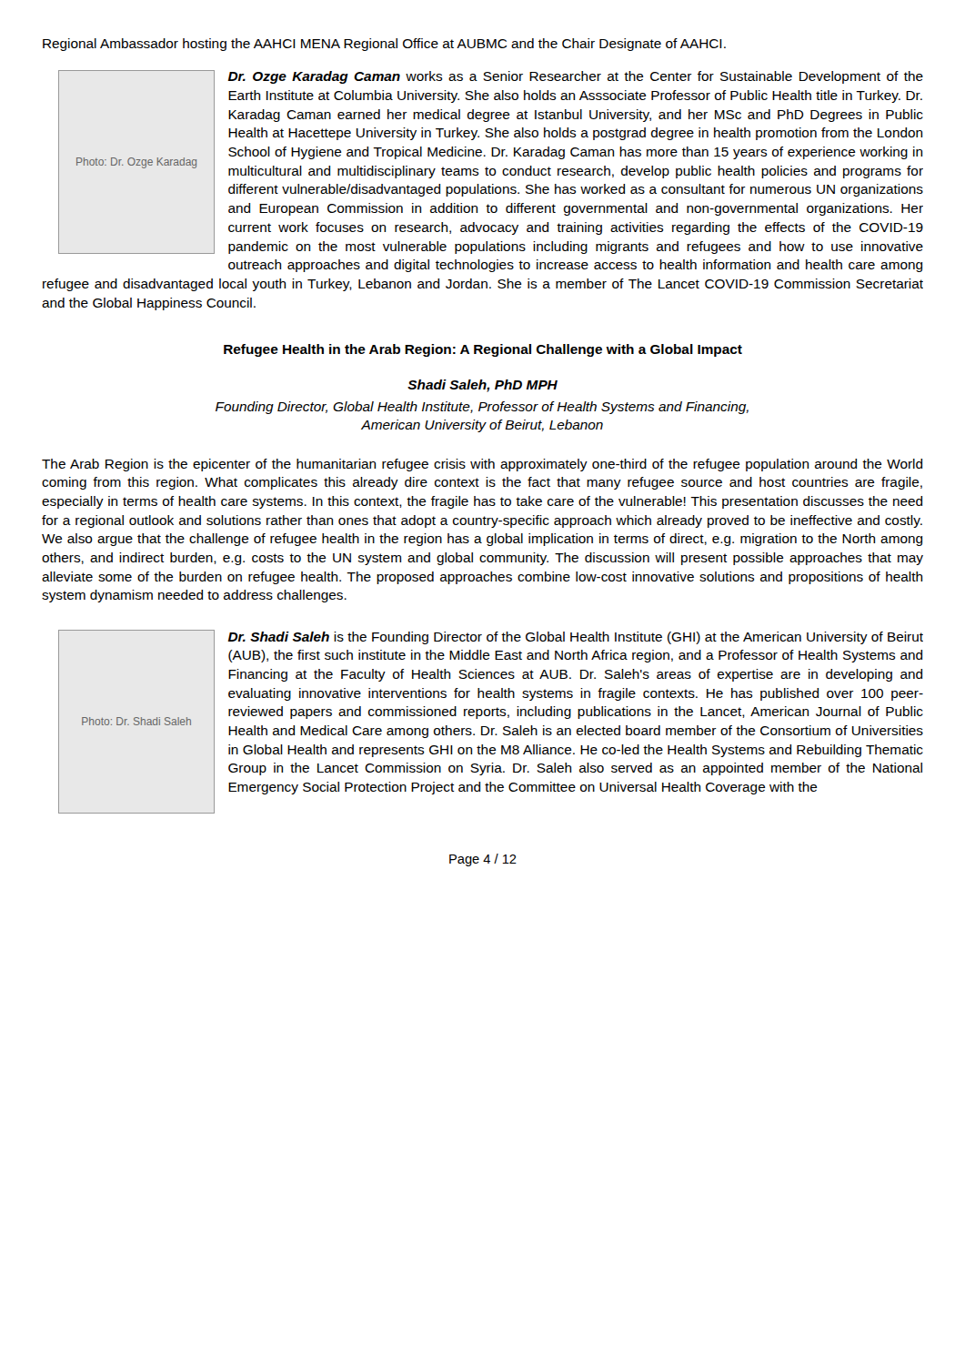Regional Ambassador hosting the AAHCI MENA Regional Office at AUBMC and the Chair Designate of AAHCI.
Photo: Dr. Ozge Karadag Caman
Dr. Ozge Karadag Caman works as a Senior Researcher at the Center for Sustainable Development of the Earth Institute at Columbia University. She also holds an Asssociate Professor of Public Health title in Turkey. Dr. Karadag Caman earned her medical degree at Istanbul University, and her MSc and PhD Degrees in Public Health at Hacettepe University in Turkey. She also holds a postgrad degree in health promotion from the London School of Hygiene and Tropical Medicine. Dr. Karadag Caman has more than 15 years of experience working in multicultural and multidisciplinary teams to conduct research, develop public health policies and programs for different vulnerable/disadvantaged populations. She has worked as a consultant for numerous UN organizations and European Commission in addition to different governmental and non-governmental organizations. Her current work focuses on research, advocacy and training activities regarding the effects of the COVID-19 pandemic on the most vulnerable populations including migrants and refugees and how to use innovative outreach approaches and digital technologies to increase access to health information and health care among refugee and disadvantaged local youth in Turkey, Lebanon and Jordan. She is a member of The Lancet COVID-19 Commission Secretariat and the Global Happiness Council.
Refugee Health in the Arab Region: A Regional Challenge with a Global Impact
Shadi Saleh, PhD MPH
Founding Director, Global Health Institute, Professor of Health Systems and Financing,
American University of Beirut, Lebanon
The Arab Region is the epicenter of the humanitarian refugee crisis with approximately one-third of the refugee population around the World coming from this region. What complicates this already dire context is the fact that many refugee source and host countries are fragile, especially in terms of health care systems. In this context, the fragile has to take care of the vulnerable! This presentation discusses the need for a regional outlook and solutions rather than ones that adopt a country-specific approach which already proved to be ineffective and costly. We also argue that the challenge of refugee health in the region has a global implication in terms of direct, e.g. migration to the North among others, and indirect burden, e.g. costs to the UN system and global community. The discussion will present possible approaches that may alleviate some of the burden on refugee health. The proposed approaches combine low-cost innovative solutions and propositions of health system dynamism needed to address challenges.
Photo: Dr. Shadi Saleh
Dr. Shadi Saleh is the Founding Director of the Global Health Institute (GHI) at the American University of Beirut (AUB), the first such institute in the Middle East and North Africa region, and a Professor of Health Systems and Financing at the Faculty of Health Sciences at AUB. Dr. Saleh's areas of expertise are in developing and evaluating innovative interventions for health systems in fragile contexts. He has published over 100 peer-reviewed papers and commissioned reports, including publications in the Lancet, American Journal of Public Health and Medical Care among others. Dr. Saleh is an elected board member of the Consortium of Universities in Global Health and represents GHI on the M8 Alliance. He co-led the Health Systems and Rebuilding Thematic Group in the Lancet Commission on Syria. Dr. Saleh also served as an appointed member of the National Emergency Social Protection Project and the Committee on Universal Health Coverage with the
Page 4 / 12